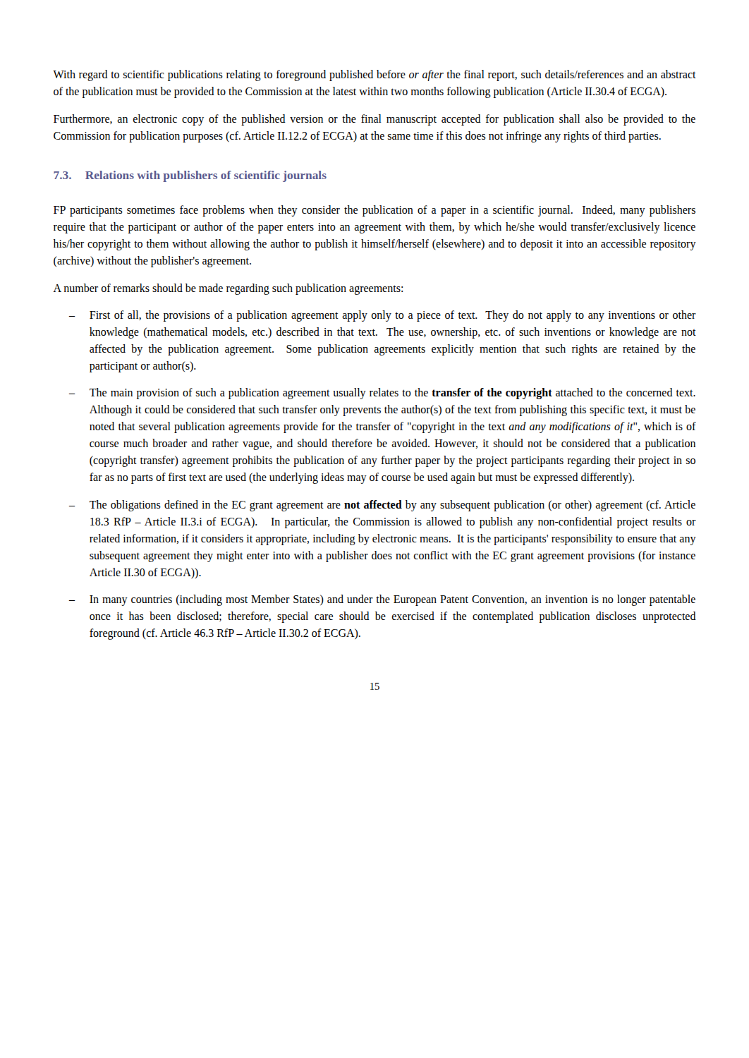With regard to scientific publications relating to foreground published before or after the final report, such details/references and an abstract of the publication must be provided to the Commission at the latest within two months following publication (Article II.30.4 of ECGA).
Furthermore, an electronic copy of the published version or the final manuscript accepted for publication shall also be provided to the Commission for publication purposes (cf. Article II.12.2 of ECGA) at the same time if this does not infringe any rights of third parties.
7.3. Relations with publishers of scientific journals
FP participants sometimes face problems when they consider the publication of a paper in a scientific journal. Indeed, many publishers require that the participant or author of the paper enters into an agreement with them, by which he/she would transfer/exclusively licence his/her copyright to them without allowing the author to publish it himself/herself (elsewhere) and to deposit it into an accessible repository (archive) without the publisher's agreement.
A number of remarks should be made regarding such publication agreements:
First of all, the provisions of a publication agreement apply only to a piece of text. They do not apply to any inventions or other knowledge (mathematical models, etc.) described in that text. The use, ownership, etc. of such inventions or knowledge are not affected by the publication agreement. Some publication agreements explicitly mention that such rights are retained by the participant or author(s).
The main provision of such a publication agreement usually relates to the transfer of the copyright attached to the concerned text. Although it could be considered that such transfer only prevents the author(s) of the text from publishing this specific text, it must be noted that several publication agreements provide for the transfer of "copyright in the text and any modifications of it", which is of course much broader and rather vague, and should therefore be avoided. However, it should not be considered that a publication (copyright transfer) agreement prohibits the publication of any further paper by the project participants regarding their project in so far as no parts of first text are used (the underlying ideas may of course be used again but must be expressed differently).
The obligations defined in the EC grant agreement are not affected by any subsequent publication (or other) agreement (cf. Article 18.3 RfP – Article II.3.i of ECGA). In particular, the Commission is allowed to publish any non-confidential project results or related information, if it considers it appropriate, including by electronic means. It is the participants' responsibility to ensure that any subsequent agreement they might enter into with a publisher does not conflict with the EC grant agreement provisions (for instance Article II.30 of ECGA)).
In many countries (including most Member States) and under the European Patent Convention, an invention is no longer patentable once it has been disclosed; therefore, special care should be exercised if the contemplated publication discloses unprotected foreground (cf. Article 46.3 RfP – Article II.30.2 of ECGA).
15